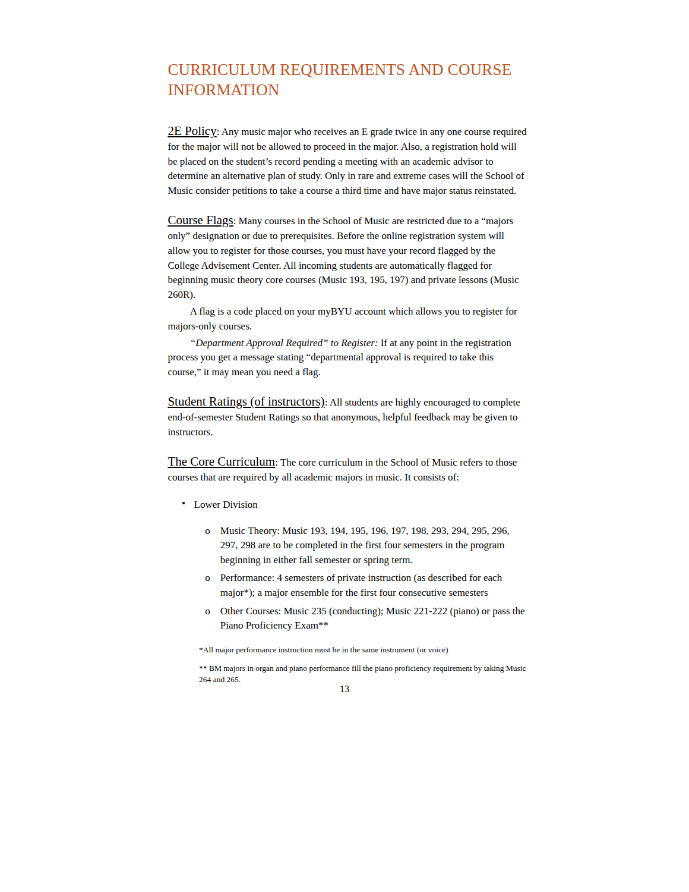CURRICULUM REQUIREMENTS AND COURSE
INFORMATION
2E Policy: Any music major who receives an E grade twice in any one course required for the major will not be allowed to proceed in the major. Also, a registration hold will be placed on the student’s record pending a meeting with an academic advisor to determine an alternative plan of study. Only in rare and extreme cases will the School of Music consider petitions to take a course a third time and have major status reinstated.
Course Flags: Many courses in the School of Music are restricted due to a “majors only” designation or due to prerequisites. Before the online registration system will allow you to register for those courses, you must have your record flagged by the College Advisement Center. All incoming students are automatically flagged for beginning music theory core courses (Music 193, 195, 197) and private lessons (Music 260R).
A flag is a code placed on your myBYU account which allows you to register for majors-only courses.
“Department Approval Required” to Register: If at any point in the registration process you get a message stating “departmental approval is required to take this course,” it may mean you need a flag.
Student Ratings (of instructors): All students are highly encouraged to complete end-of-semester Student Ratings so that anonymous, helpful feedback may be given to instructors.
The Core Curriculum: The core curriculum in the School of Music refers to those courses that are required by all academic majors in music. It consists of:
Lower Division
Music Theory: Music 193, 194, 195, 196, 197, 198, 293, 294, 295, 296, 297, 298 are to be completed in the first four semesters in the program beginning in either fall semester or spring term.
Performance: 4 semesters of private instruction (as described for each major*); a major ensemble for the first four consecutive semesters
Other Courses: Music 235 (conducting); Music 221-222 (piano) or pass the Piano Proficiency Exam**
*All major performance instruction must be in the same instrument (or voice)
** BM majors in organ and piano performance fill the piano proficiency requirement by taking Music 264 and 265.
13